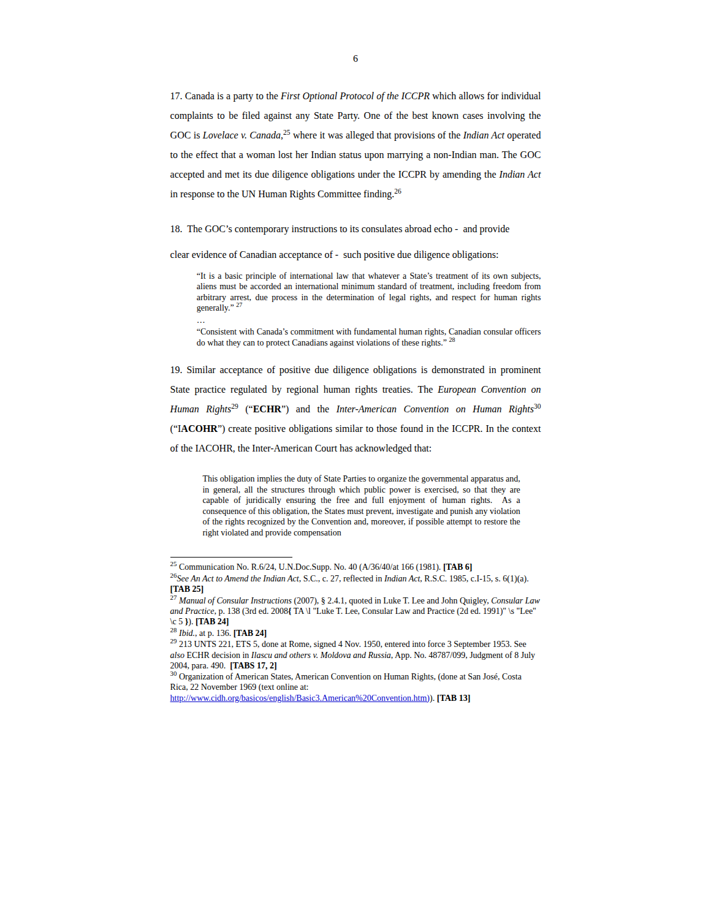6
17. Canada is a party to the First Optional Protocol of the ICCPR which allows for individual complaints to be filed against any State Party. One of the best known cases involving the GOC is Lovelace v. Canada,25 where it was alleged that provisions of the Indian Act operated to the effect that a woman lost her Indian status upon marrying a non-Indian man. The GOC accepted and met its due diligence obligations under the ICCPR by amending the Indian Act in response to the UN Human Rights Committee finding.26
18. The GOC’s contemporary instructions to its consulates abroad echo - and provide
clear evidence of Canadian acceptance of - such positive due diligence obligations:
“It is a basic principle of international law that whatever a State’s treatment of its own subjects, aliens must be accorded an international minimum standard of treatment, including freedom from arbitrary arrest, due process in the determination of legal rights, and respect for human rights generally.” 27
…
“Consistent with Canada’s commitment with fundamental human rights, Canadian consular officers do what they can to protect Canadians against violations of these rights.” 28
19. Similar acceptance of positive due diligence obligations is demonstrated in prominent State practice regulated by regional human rights treaties. The European Convention on Human Rights29 (“ECHR”) and the Inter-American Convention on Human Rights30 (“IACOHR”) create positive obligations similar to those found in the ICCPR. In the context of the IACOHR, the Inter-American Court has acknowledged that:
This obligation implies the duty of State Parties to organize the governmental apparatus and, in general, all the structures through which public power is exercised, so that they are capable of juridically ensuring the free and full enjoyment of human rights. As a consequence of this obligation, the States must prevent, investigate and punish any violation of the rights recognized by the Convention and, moreover, if possible attempt to restore the right violated and provide compensation
25 Communication No. R.6/24, U.N.Doc.Supp. No. 40 (A/36/40/at 166 (1981). [TAB 6]
26See An Act to Amend the Indian Act, S.C., c. 27, reflected in Indian Act, R.S.C. 1985, c.I-15, s. 6(1)(a). [TAB 25]
27 Manual of Consular Instructions (2007), § 2.4.1, quoted in Luke T. Lee and John Quigley, Consular Law and Practice, p. 138 (3rd ed. 2008{ TA \l "Luke T. Lee, Consular Law and Practice (2d ed. 1991)" \s "Lee" \c 5 }). [TAB 24]
28 Ibid., at p. 136. [TAB 24]
29 213 UNTS 221, ETS 5, done at Rome, signed 4 Nov. 1950, entered into force 3 September 1953. See also ECHR decision in Ilascu and others v. Moldova and Russia, App. No. 48787/099, Judgment of 8 July 2004, para. 490. [TABS 17, 2]
30 Organization of American States, American Convention on Human Rights, (done at San José, Costa Rica, 22 November 1969 (text online at: http://www.cidh.org/basicos/english/Basic3.American%20Convention.htm)). [TAB 13]